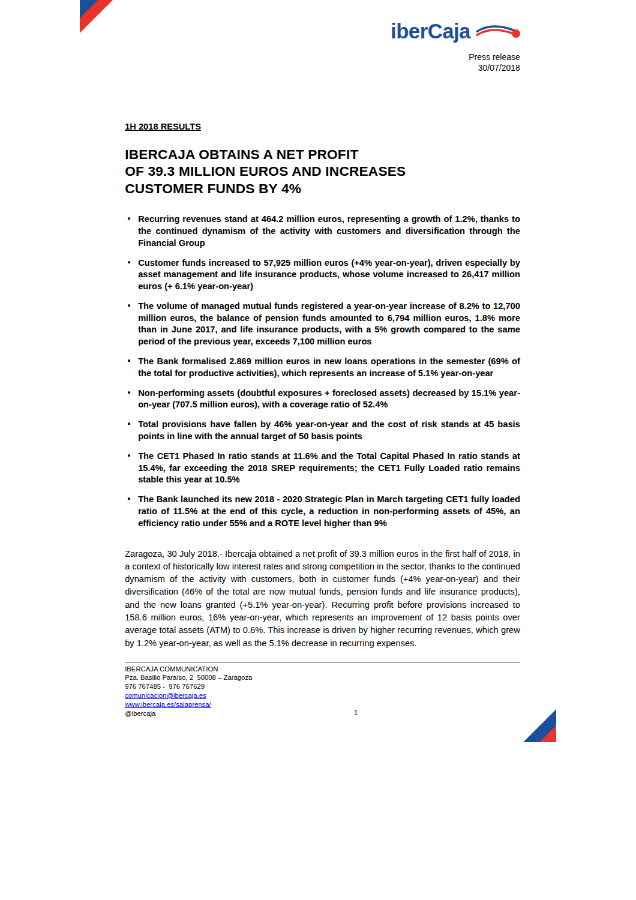iber Caja
Press release
30/07/2018
1H 2018 RESULTS
IBERCAJA OBTAINS A NET PROFIT
OF 39.3 MILLION EUROS AND INCREASES
CUSTOMER FUNDS BY 4%
Recurring revenues stand at 464.2 million euros, representing a growth of 1.2%, thanks to the continued dynamism of the activity with customers and diversification through the Financial Group
Customer funds increased to 57,925 million euros (+4% year-on-year), driven especially by asset management and life insurance products, whose volume increased to 26,417 million euros (+ 6.1% year-on-year)
The volume of managed mutual funds registered a year-on-year increase of 8.2% to 12,700 million euros, the balance of pension funds amounted to 6,794 million euros, 1.8% more than in June 2017, and life insurance products, with a 5% growth compared to the same period of the previous year, exceeds 7,100 million euros
The Bank formalised 2.869 million euros in new loans operations in the semester (69% of the total for productive activities), which represents an increase of 5.1% year-on-year
Non-performing assets (doubtful exposures + foreclosed assets) decreased by 15.1% year-on-year (707.5 million euros), with a coverage ratio of 52.4%
Total provisions have fallen by 46% year-on-year and the cost of risk stands at 45 basis points in line with the annual target of 50 basis points
The CET1 Phased In ratio stands at 11.6% and the Total Capital Phased In ratio stands at 15.4%, far exceeding the 2018 SREP requirements; the CET1 Fully Loaded ratio remains stable this year at 10.5%
The Bank launched its new 2018 - 2020 Strategic Plan in March targeting CET1 fully loaded ratio of 11.5% at the end of this cycle, a reduction in non-performing assets of 45%, an efficiency ratio under 55% and a ROTE level higher than 9%
Zaragoza, 30 July 2018.- Ibercaja obtained a net profit of 39.3 million euros in the first half of 2018, in a context of historically low interest rates and strong competition in the sector, thanks to the continued dynamism of the activity with customers, both in customer funds (+4% year-on-year) and their diversification (46% of the total are now mutual funds, pension funds and life insurance products), and the new loans granted (+5.1% year-on-year). Recurring profit before provisions increased to 158.6 million euros, 16% year-on-year, which represents an improvement of 12 basis points over average total assets (ATM) to 0.6%. This increase is driven by higher recurring revenues, which grew by 1.2% year-on-year, as well as the 5.1% decrease in recurring expenses.
IBERCAJA COMMUNICATION
Pza. Basilio Paraíso, 2 50008 – Zaragoza
976 767485 - 976 767629
comunicacion@ibercaja.es
www.ibercaja.es/salaprensa/
@ibercaja 1